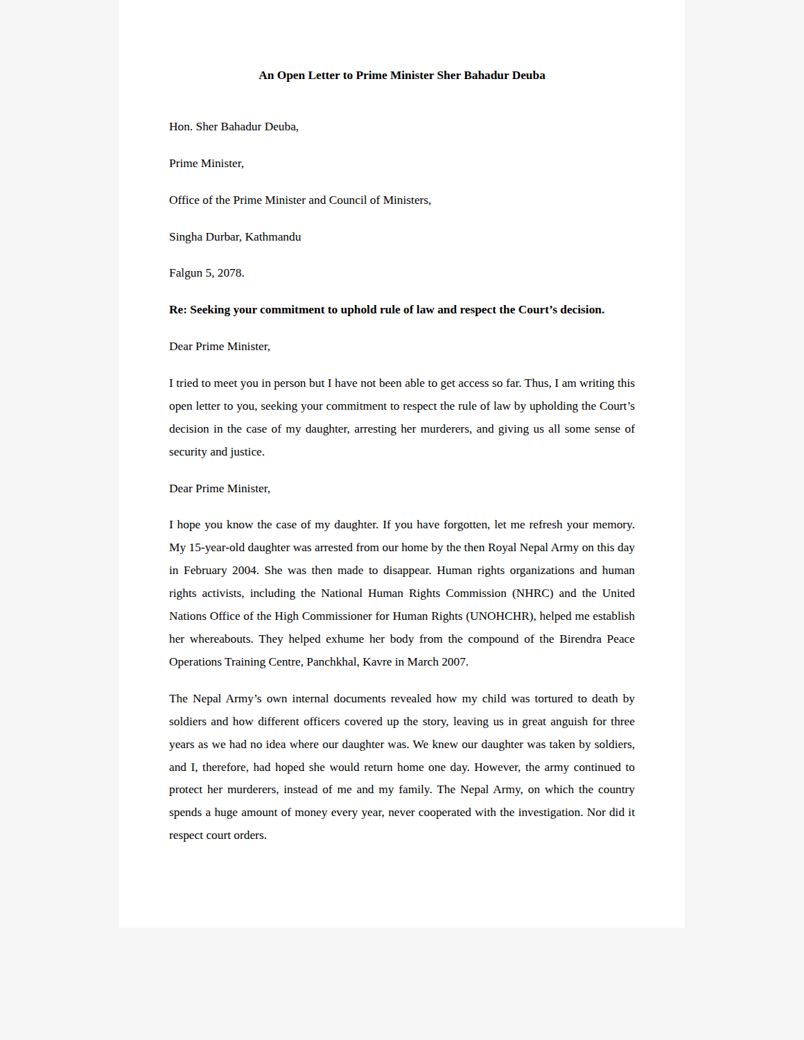An Open Letter to Prime Minister Sher Bahadur Deuba
Hon. Sher Bahadur Deuba,
Prime Minister,
Office of the Prime Minister and Council of Ministers,
Singha Durbar, Kathmandu
Falgun 5, 2078.
Re: Seeking your commitment to uphold rule of law and respect the Court’s decision.
Dear Prime Minister,
I tried to meet you in person but I have not been able to get access so far. Thus, I am writing this open letter to you, seeking your commitment to respect the rule of law by upholding the Court’s decision in the case of my daughter, arresting her murderers, and giving us all some sense of security and justice.
Dear Prime Minister,
I hope you know the case of my daughter. If you have forgotten, let me refresh your memory. My 15-year-old daughter was arrested from our home by the then Royal Nepal Army on this day in February 2004. She was then made to disappear. Human rights organizations and human rights activists, including the National Human Rights Commission (NHRC) and the United Nations Office of the High Commissioner for Human Rights (UNOHCHR), helped me establish her whereabouts. They helped exhume her body from the compound of the Birendra Peace Operations Training Centre, Panchkhal, Kavre in March 2007.
The Nepal Army’s own internal documents revealed how my child was tortured to death by soldiers and how different officers covered up the story, leaving us in great anguish for three years as we had no idea where our daughter was. We knew our daughter was taken by soldiers, and I, therefore, had hoped she would return home one day. However, the army continued to protect her murderers, instead of me and my family. The Nepal Army, on which the country spends a huge amount of money every year, never cooperated with the investigation. Nor did it respect court orders.